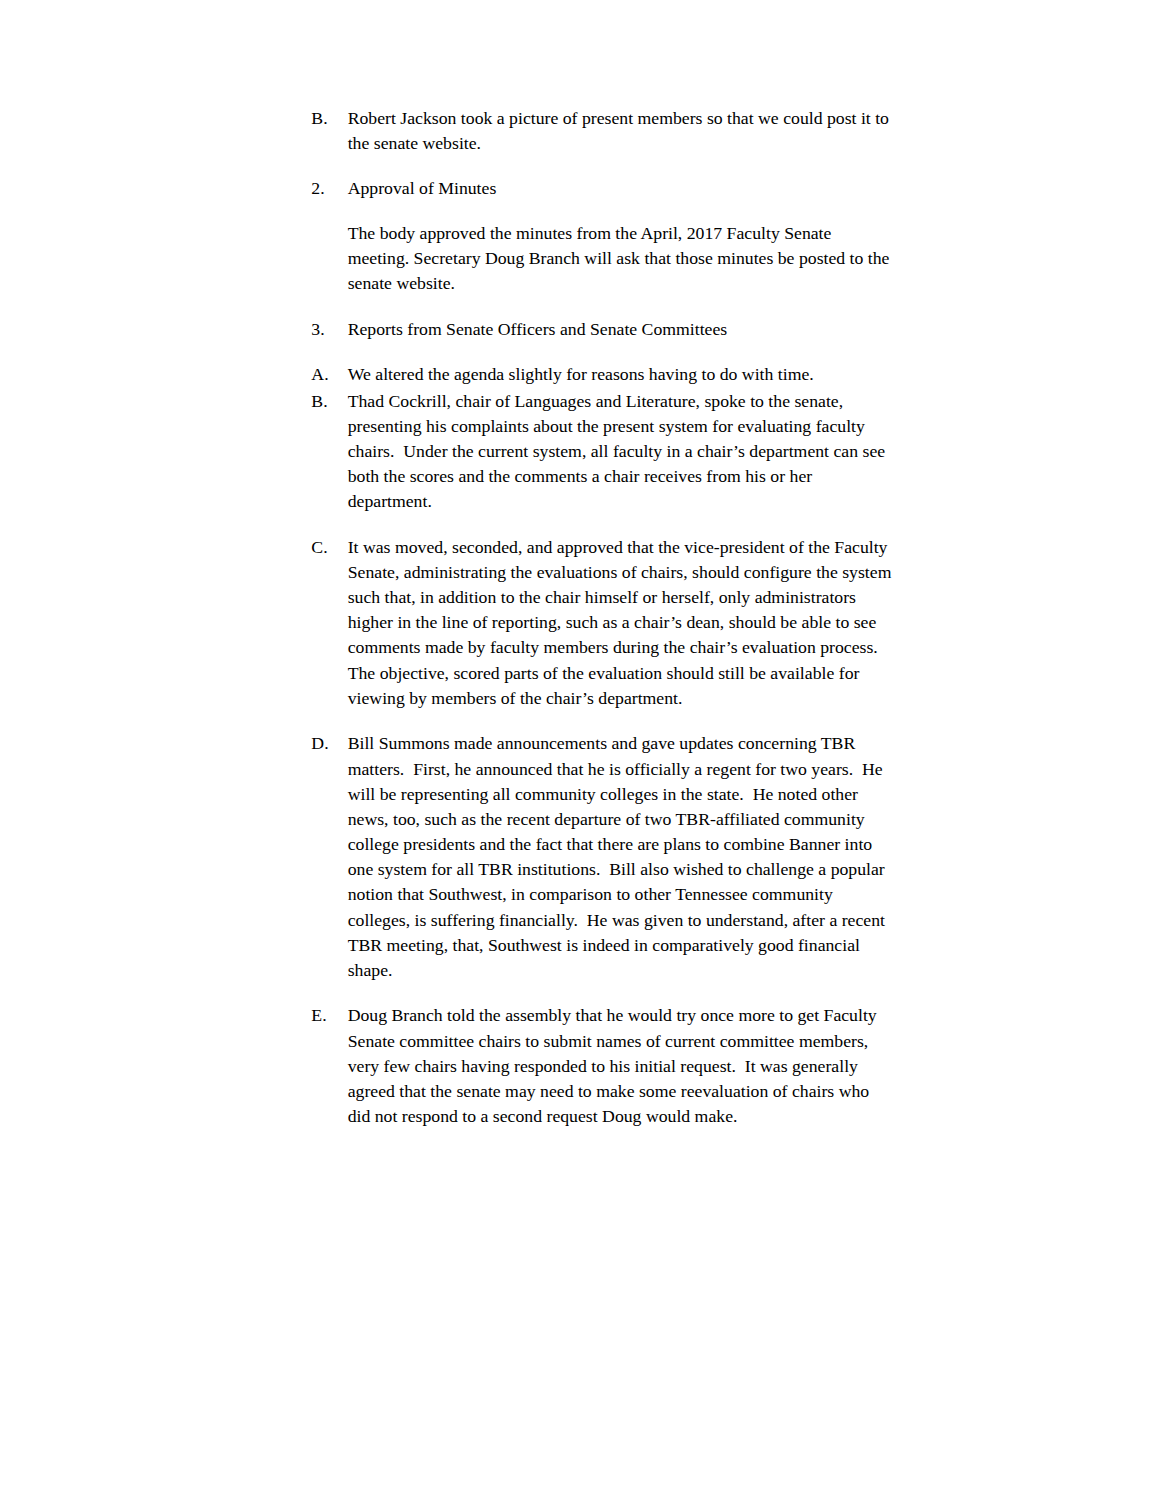B. Robert Jackson took a picture of present members so that we could post it to the senate website.
2. Approval of Minutes
The body approved the minutes from the April, 2017 Faculty Senate meeting. Secretary Doug Branch will ask that those minutes be posted to the senate website.
3. Reports from Senate Officers and Senate Committees
A. We altered the agenda slightly for reasons having to do with time.
B. Thad Cockrill, chair of Languages and Literature, spoke to the senate, presenting his complaints about the present system for evaluating faculty chairs. Under the current system, all faculty in a chair’s department can see both the scores and the comments a chair receives from his or her department.
C. It was moved, seconded, and approved that the vice-president of the Faculty Senate, administrating the evaluations of chairs, should configure the system such that, in addition to the chair himself or herself, only administrators higher in the line of reporting, such as a chair’s dean, should be able to see comments made by faculty members during the chair’s evaluation process. The objective, scored parts of the evaluation should still be available for viewing by members of the chair’s department.
D. Bill Summons made announcements and gave updates concerning TBR matters. First, he announced that he is officially a regent for two years. He will be representing all community colleges in the state. He noted other news, too, such as the recent departure of two TBR-affiliated community college presidents and the fact that there are plans to combine Banner into one system for all TBR institutions. Bill also wished to challenge a popular notion that Southwest, in comparison to other Tennessee community colleges, is suffering financially. He was given to understand, after a recent TBR meeting, that, Southwest is indeed in comparatively good financial shape.
E. Doug Branch told the assembly that he would try once more to get Faculty Senate committee chairs to submit names of current committee members, very few chairs having responded to his initial request. It was generally agreed that the senate may need to make some reevaluation of chairs who did not respond to a second request Doug would make.